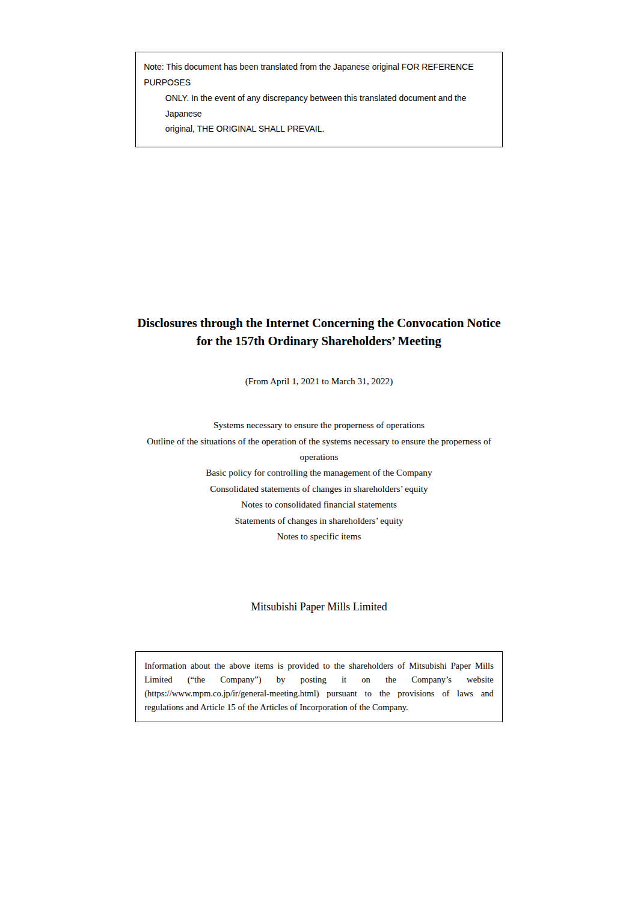Note: This document has been translated from the Japanese original FOR REFERENCE PURPOSES ONLY. In the event of any discrepancy between this translated document and the Japanese original, THE ORIGINAL SHALL PREVAIL.
Disclosures through the Internet Concerning the Convocation Notice
for the 157th Ordinary Shareholders’ Meeting
(From April 1, 2021 to March 31, 2022)
Systems necessary to ensure the properness of operations
Outline of the situations of the operation of the systems necessary to ensure the properness of operations
Basic policy for controlling the management of the Company
Consolidated statements of changes in shareholders’ equity
Notes to consolidated financial statements
Statements of changes in shareholders’ equity
Notes to specific items
Mitsubishi Paper Mills Limited
Information about the above items is provided to the shareholders of Mitsubishi Paper Mills Limited (“the Company”) by posting it on the Company’s website (https://www.mpm.co.jp/ir/general-meeting.html) pursuant to the provisions of laws and regulations and Article 15 of the Articles of Incorporation of the Company.